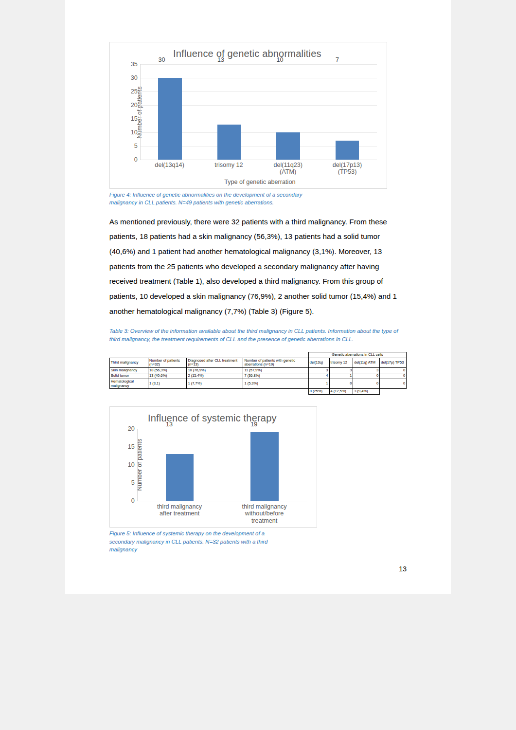Influence of genetic abnormalities
Number of patients
35
30
25
20
15
10
5
0
30
13
10
7
del(13q14) trisomy 12 del(11q23) (ATM) del(17p13) (TP53)
Type of genetic aberration
Figure 4: Influence of genetic abnormalities on the development of a secondary
malignancy in CLL patients. N=49 patients with genetic aberrations.
As mentioned previously, there were 32 patients with a third malignancy. From these patients, 18 patients had a skin malignancy (56,3%), 13 patients had a solid tumor (40,6%) and 1 patient had another hematological malignancy (3,1%). Moreover, 13 patients from the 25 patients who developed a secondary malignancy after having received treatment (Table 1), also developed a third malignancy. From this group of patients, 10 developed a skin malignancy (76,9%), 2 another solid tumor (15,4%) and 1 another hematological malignancy (7,7%) (Table 3) (Figure 5).
Table 3: Overview of the information available about the third malignancy in CLL patients. Information about the type of third malignancy, the treatment requirements of CLL and the presence of genetic aberrations in CLL.
| | | | | Genetic aberrations in CLL cells |
| Third malignancy | Number of patients (n=32) | Diagnosed after CLL treatment (n=13) | Number of patients with genetic aberrations (n=19) | del(13q) | trisomy 12 | del(11q) ATM | del(17p) TP53 |
| Skin malignancy | 18 (56,3%) | 10 (76,9%) | 11 (57,9%) | 3 | 3 | 3 | 0 |
| Solid tumor | 13 (40,6%) | 2 (15,4%) | 7 (36,8%) | 4 | 1 | 0 | 0 |
| Hematological malignancy | 1 (3,1) | 1 (7,7%) | 1 (5,3%) | 1 | 0 | 0 | 0 |
| | | | | 8 (25%) | 4 (12,5%) | 3 (9,4%) | |
Influence of systemic therapy
Number of patients
20
15
10
5
0
13
19
third malignancy after treatment third malignancy without/before treatment
Figure 5: Influence of systemic therapy on the development of a
secondary malignancy in CLL patients. N=32 patients with a third
malignancy
13